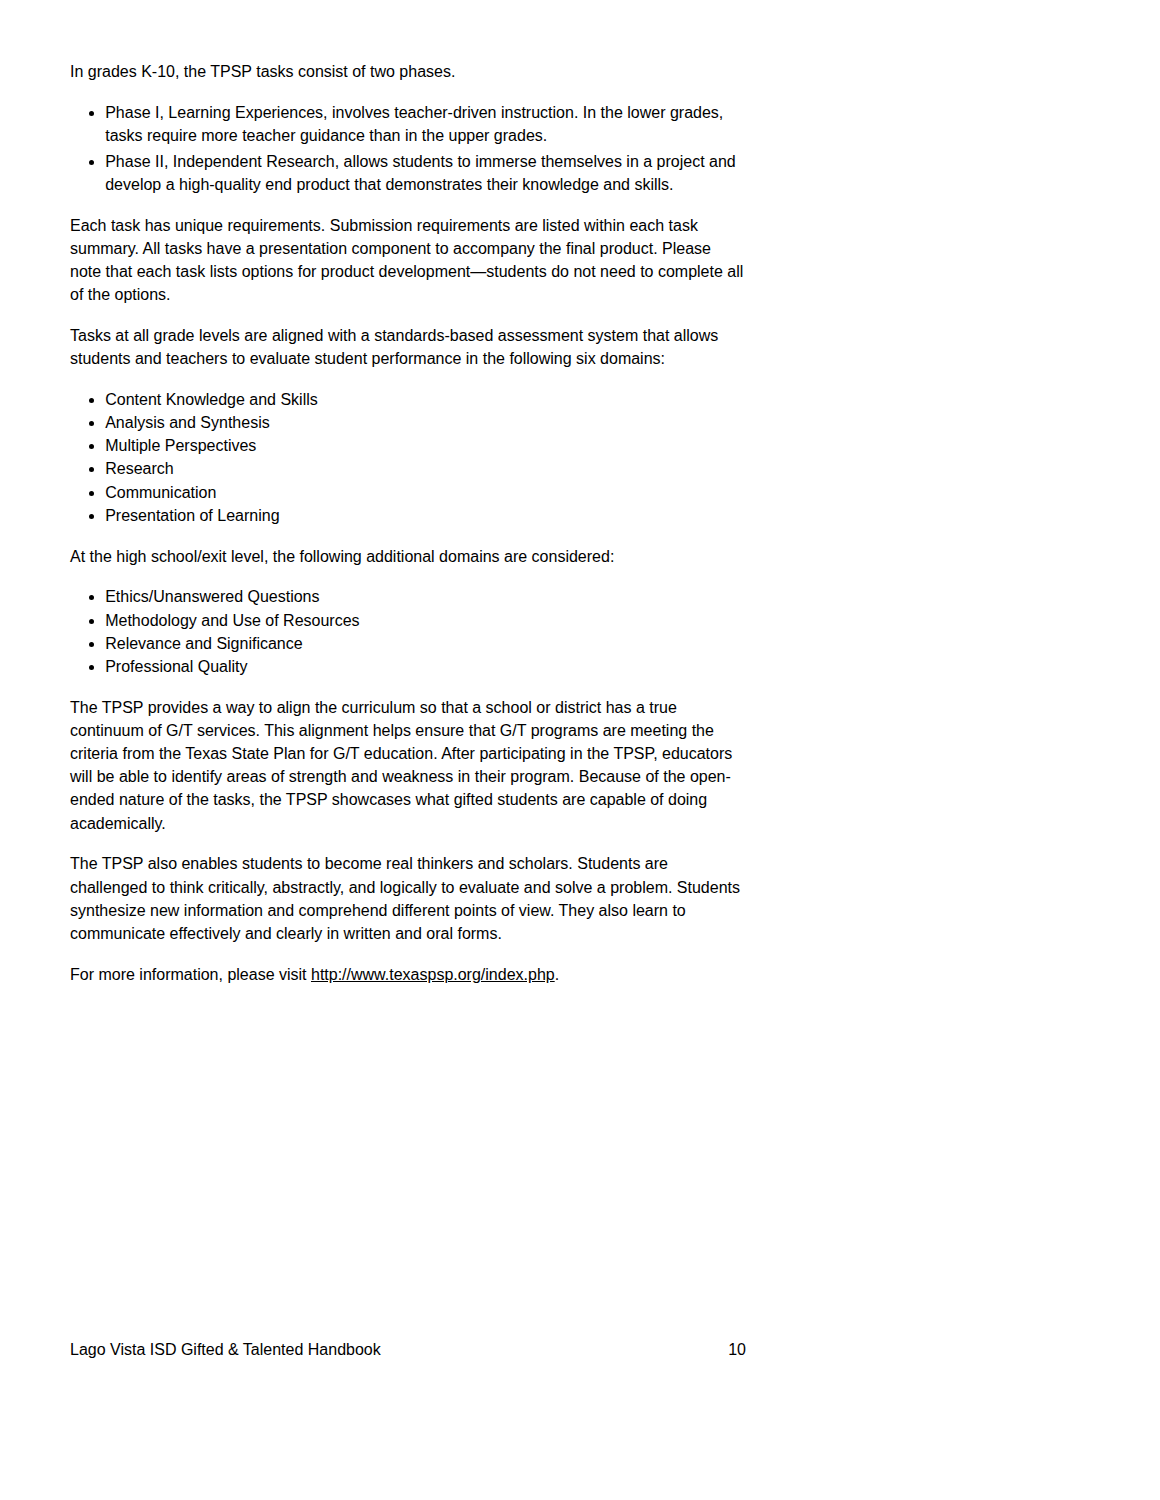In grades K-10, the TPSP tasks consist of two phases.
Phase I, Learning Experiences, involves teacher-driven instruction. In the lower grades, tasks require more teacher guidance than in the upper grades.
Phase II, Independent Research, allows students to immerse themselves in a project and develop a high-quality end product that demonstrates their knowledge and skills.
Each task has unique requirements. Submission requirements are listed within each task summary. All tasks have a presentation component to accompany the final product. Please note that each task lists options for product development—students do not need to complete all of the options.
Tasks at all grade levels are aligned with a standards-based assessment system that allows students and teachers to evaluate student performance in the following six domains:
Content Knowledge and Skills
Analysis and Synthesis
Multiple Perspectives
Research
Communication
Presentation of Learning
At the high school/exit level, the following additional domains are considered:
Ethics/Unanswered Questions
Methodology and Use of Resources
Relevance and Significance
Professional Quality
The TPSP provides a way to align the curriculum so that a school or district has a true continuum of G/T services. This alignment helps ensure that G/T programs are meeting the criteria from the Texas State Plan for G/T education. After participating in the TPSP, educators will be able to identify areas of strength and weakness in their program. Because of the open-ended nature of the tasks, the TPSP showcases what gifted students are capable of doing academically.
The TPSP also enables students to become real thinkers and scholars. Students are challenged to think critically, abstractly, and logically to evaluate and solve a problem. Students synthesize new information and comprehend different points of view. They also learn to communicate effectively and clearly in written and oral forms.
For more information, please visit http://www.texaspsp.org/index.php.
Lago Vista ISD Gifted & Talented Handbook 10